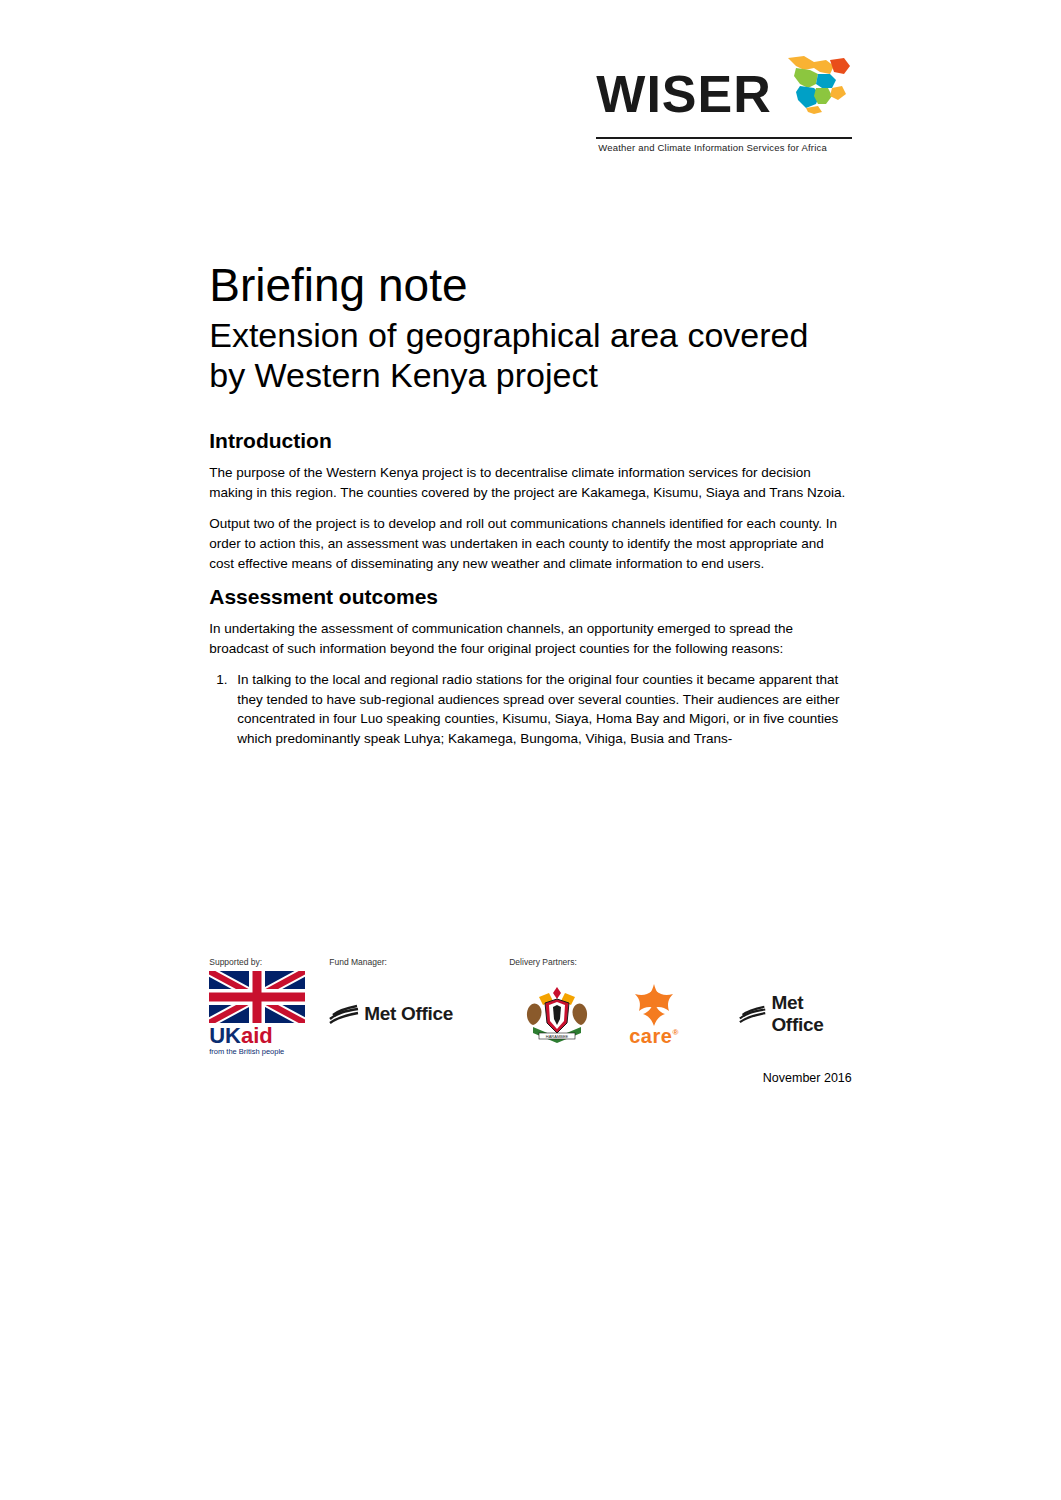WISER
Weather and Climate Information Services for Africa
Briefing note
Extension of geographical area covered by Western Kenya project
Introduction
The purpose of the Western Kenya project is to decentralise climate information services for decision making in this region. The counties covered by the project are Kakamega, Kisumu, Siaya and Trans Nzoia.
Output two of the project is to develop and roll out communications channels identified for each county. In order to action this, an assessment was undertaken in each county to identify the most appropriate and cost effective means of disseminating any new weather and climate information to end users.
Assessment outcomes
In undertaking the assessment of communication channels, an opportunity emerged to spread the broadcast of such information beyond the four original project counties for the following reasons:
In talking to the local and regional radio stations for the original four counties it became apparent that they tended to have sub-regional audiences spread over several counties. Their audiences are either concentrated in four Luo speaking counties, Kisumu, Siaya, Homa Bay and Migori, or in five counties which predominantly speak Luhya; Kakamega, Bungoma, Vihiga, Busia and Trans-
Supported by:
Fund Manager:
Delivery Partners:
UKaid
from the British people
Met Office
HARAMBEE
care®
Met Office
November 2016